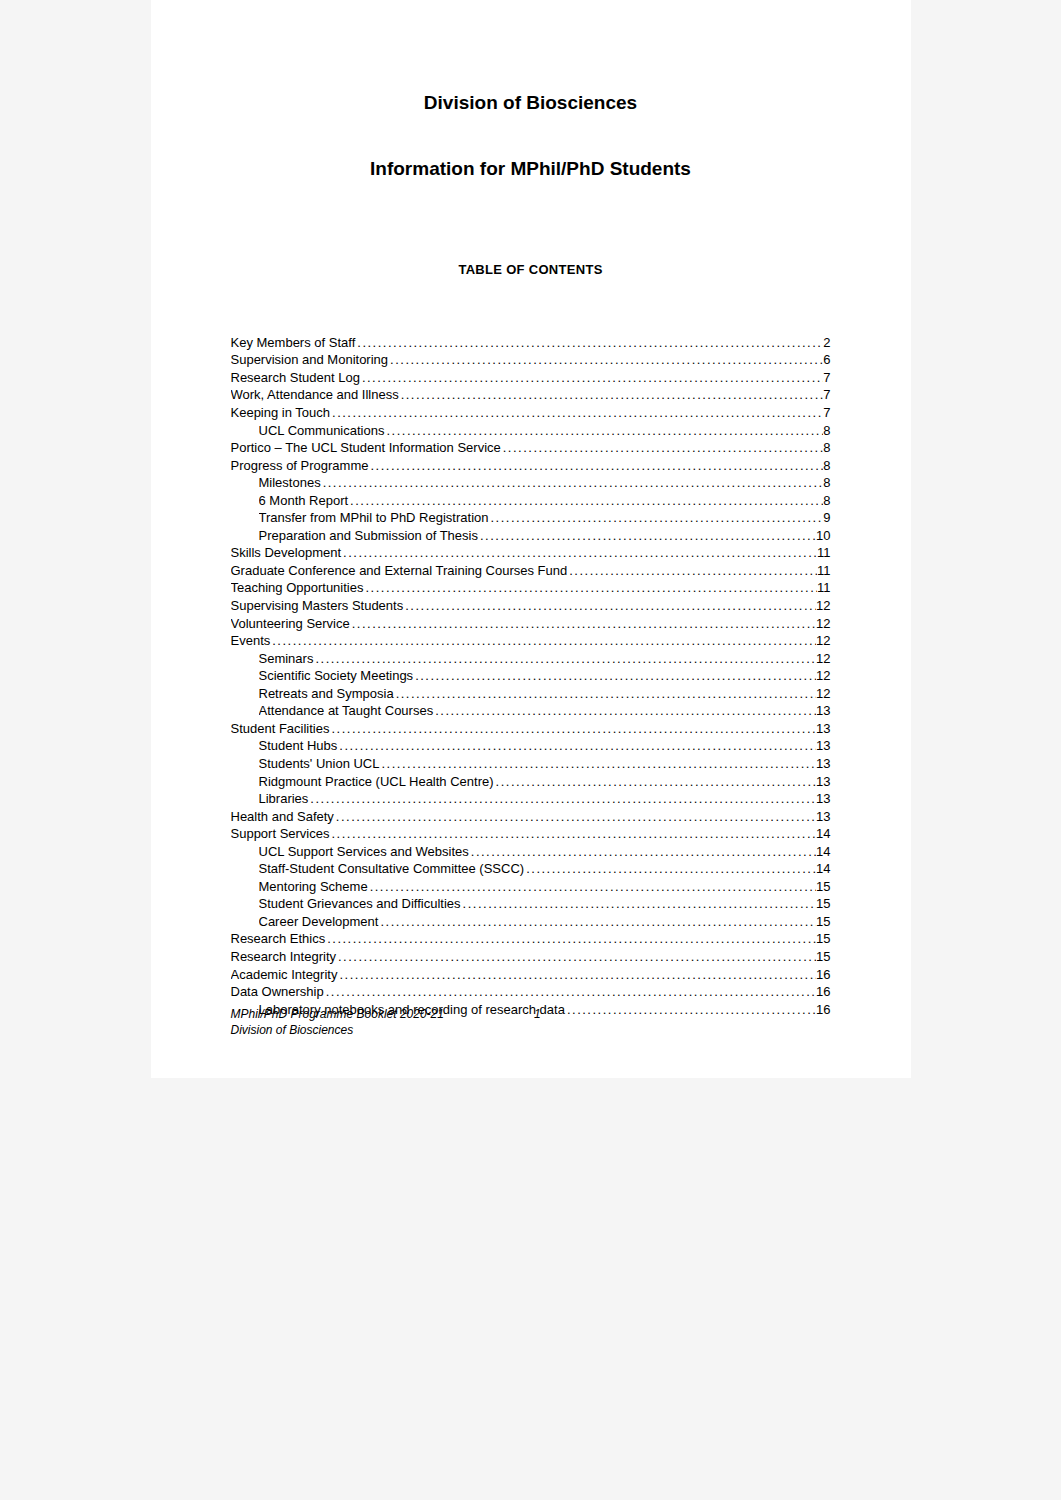Division of Biosciences
Information for MPhil/PhD Students
TABLE OF CONTENTS
Key Members of Staff........................................................................................................................... 2
Supervision and Monitoring................................................................................................................. 6
Research Student Log....................................................................................................................... 7
Work, Attendance and Illness.............................................................................................................. 7
Keeping in Touch.............................................................................................................................. 7
UCL Communications..................................................................................................................... 8
Portico – The UCL Student Information Service................................................................................. 8
Progress of Programme.................................................................................................................... 8
Milestones..................................................................................................................................... 8
6 Month Report............................................................................................................................ 8
Transfer from MPhil to PhD Registration......................................................................................... 9
Preparation and Submission of Thesis........................................................................................... 10
Skills Development......................................................................................................................... 11
Graduate Conference and External Training Courses Fund.............................................................. 11
Teaching Opportunities.................................................................................................................... 11
Supervising Masters Students............................................................................................................ 12
Volunteering Service....................................................................................................................... 12
Events............................................................................................................................................. 12
Seminars....................................................................................................................................... 12
Scientific Society Meetings..................................................................................................... 12
Retreats and Symposia............................................................................................................. 12
Attendance at Taught Courses................................................................................................. 13
Student Facilities............................................................................................................................. 13
Student Hubs.............................................................................................................................. 13
Students' Union UCL..................................................................................................................... 13
Ridgmount Practice (UCL Health Centre)......................................................................................... 13
Libraries....................................................................................................................................... 13
Health and Safety............................................................................................................................ 13
Support Services............................................................................................................................. 14
UCL Support Services and Websites............................................................................................. 14
Staff-Student Consultative Committee (SSCC).............................................................................. 14
Mentoring Scheme..................................................................................................................... 15
Student Grievances and Difficulties.............................................................................................. 15
Career Development..................................................................................................................... 15
Research Ethics.............................................................................................................................. 15
Research Integrity........................................................................................................................... 15
Academic Integrity........................................................................................................................... 16
Data Ownership............................................................................................................................... 16
Laboratory notebooks and recording of research data..................................................................... 16
MPhil/PhD Programme Booklet 2020-21
Division of Biosciences
1